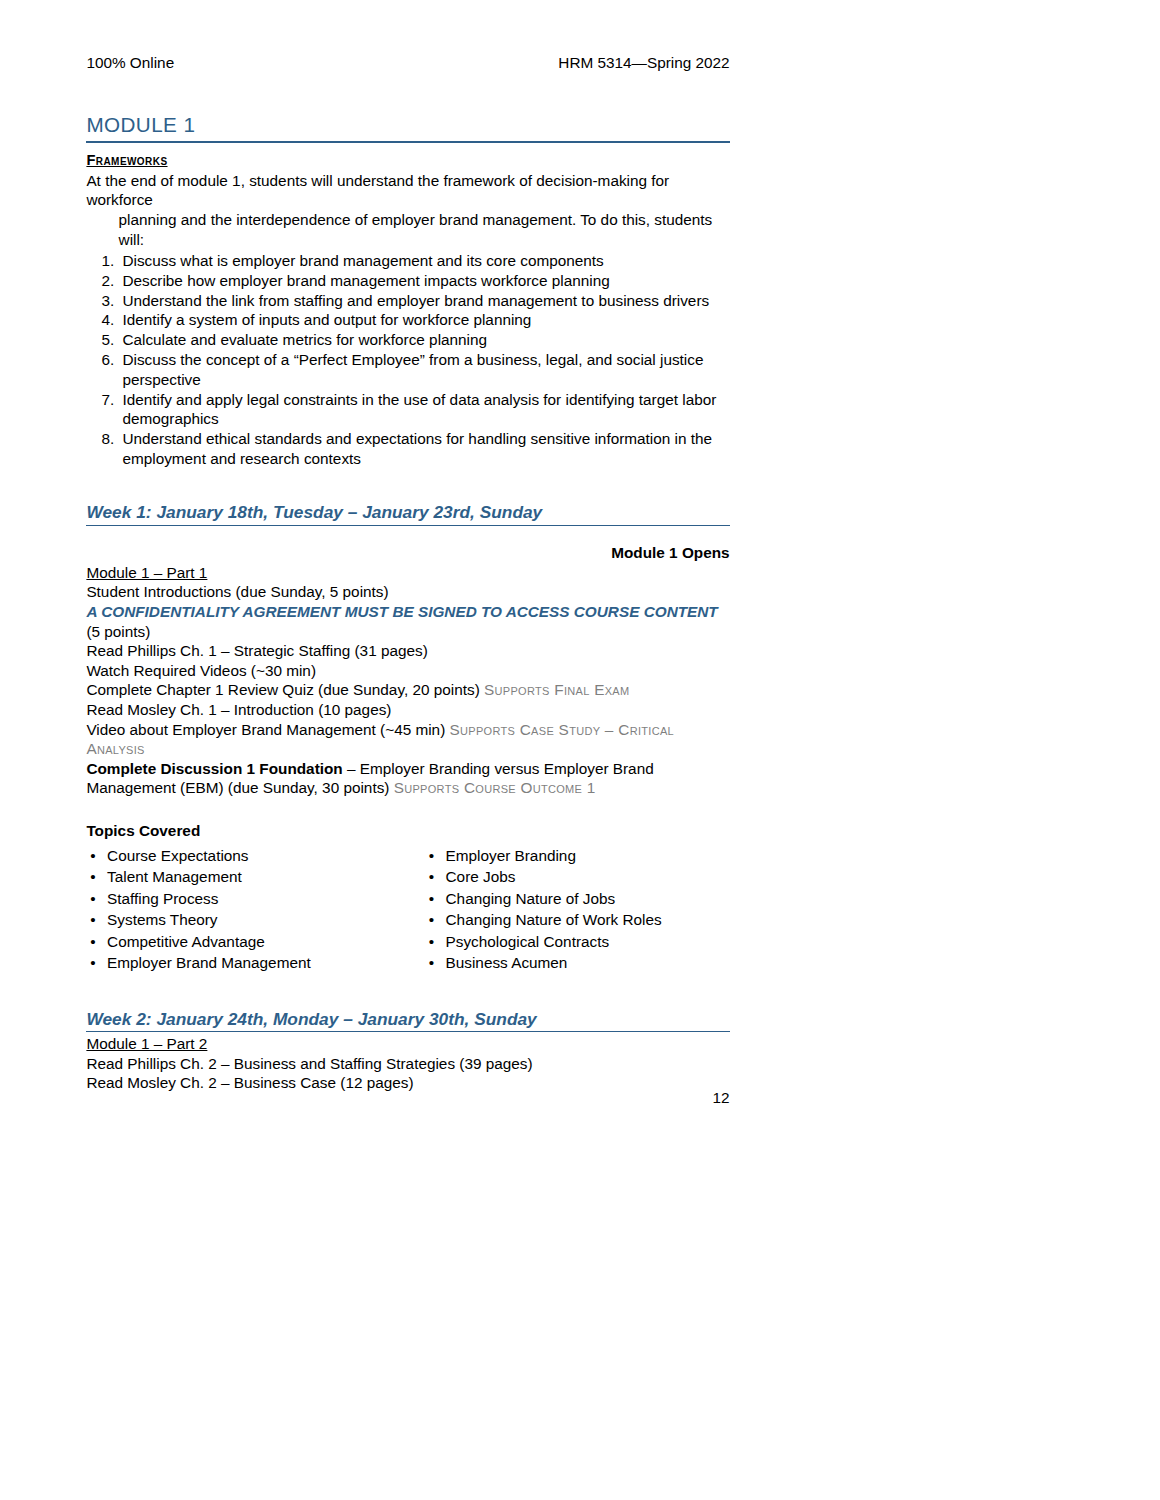100% Online HRM 5314—Spring 2022
MODULE 1
Frameworks
At the end of module 1, students will understand the framework of decision-making for workforce planning and the interdependence of employer brand management. To do this, students will:
Discuss what is employer brand management and its core components
Describe how employer brand management impacts workforce planning
Understand the link from staffing and employer brand management to business drivers
Identify a system of inputs and output for workforce planning
Calculate and evaluate metrics for workforce planning
Discuss the concept of a “Perfect Employee” from a business, legal, and social justice perspective
Identify and apply legal constraints in the use of data analysis for identifying target labor demographics
Understand ethical standards and expectations for handling sensitive information in the employment and research contexts
Week 1: January 18th, Tuesday – January 23rd, Sunday
Module 1 Opens
Module 1 – Part 1
Student Introductions (due Sunday, 5 points)
A CONFIDENTIALITY AGREEMENT MUST BE SIGNED TO ACCESS COURSE CONTENT (5 points)
Read Phillips Ch. 1 – Strategic Staffing (31 pages)
Watch Required Videos (~30 min)
Complete Chapter 1 Review Quiz (due Sunday, 20 points) Supports Final Exam
Read Mosley Ch. 1 – Introduction (10 pages)
Video about Employer Brand Management (~45 min) Supports Case Study – Critical Analysis
Complete Discussion 1 Foundation – Employer Branding versus Employer Brand Management (EBM) (due Sunday, 30 points) Supports Course Outcome 1
Topics Covered
Course Expectations
Talent Management
Staffing Process
Systems Theory
Competitive Advantage
Employer Brand Management
Employer Branding
Core Jobs
Changing Nature of Jobs
Changing Nature of Work Roles
Psychological Contracts
Business Acumen
Week 2: January 24th, Monday – January 30th, Sunday
Module 1 – Part 2
Read Phillips Ch. 2 – Business and Staffing Strategies (39 pages)
Read Mosley Ch. 2 – Business Case (12 pages)
12